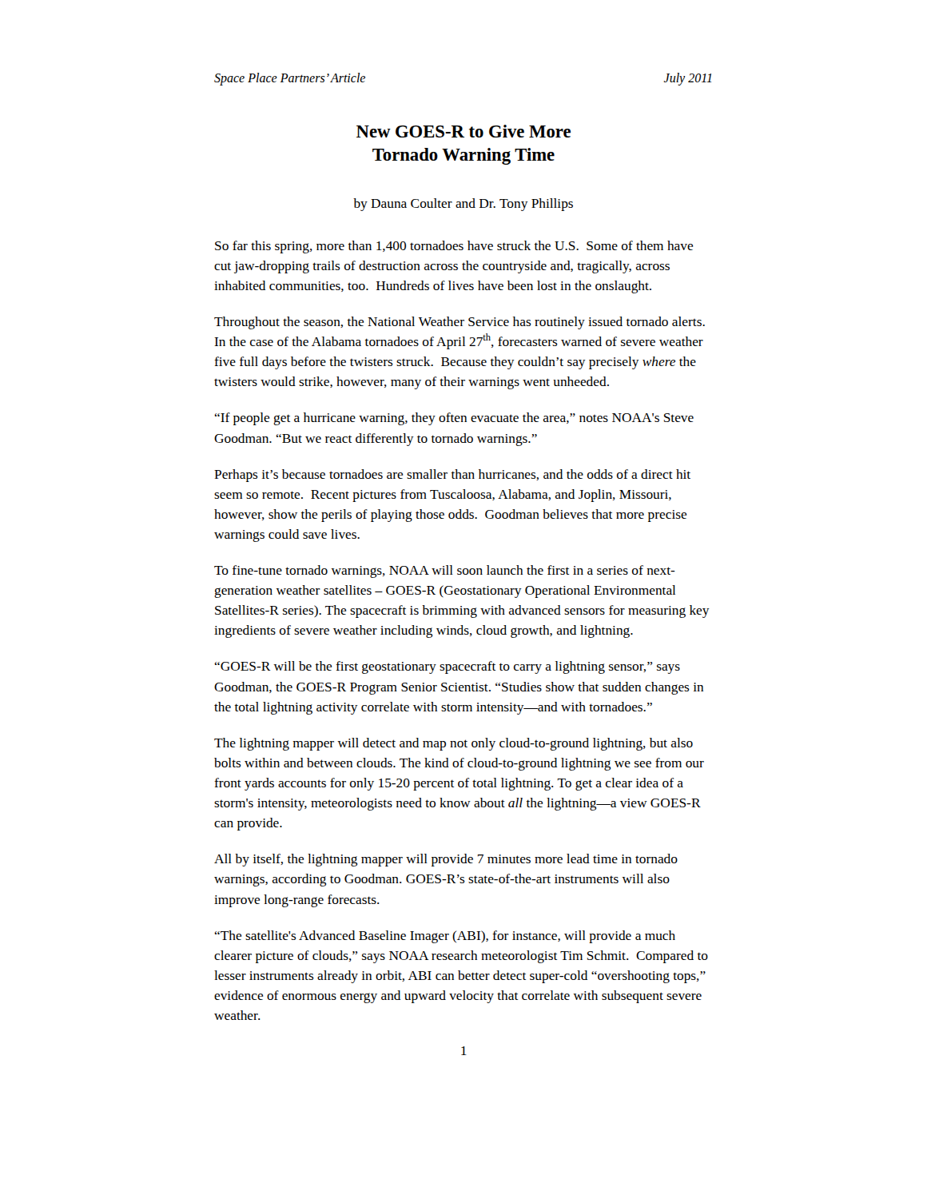Space Place Partners’ Article July 2011
New GOES-R to Give More
Tornado Warning Time
by Dauna Coulter and Dr. Tony Phillips
So far this spring, more than 1,400 tornadoes have struck the U.S. Some of them have cut jaw-dropping trails of destruction across the countryside and, tragically, across inhabited communities, too. Hundreds of lives have been lost in the onslaught.
Throughout the season, the National Weather Service has routinely issued tornado alerts. In the case of the Alabama tornadoes of April 27th, forecasters warned of severe weather five full days before the twisters struck. Because they couldn’t say precisely where the twisters would strike, however, many of their warnings went unheeded.
“If people get a hurricane warning, they often evacuate the area,” notes NOAA's Steve Goodman. “But we react differently to tornado warnings.”
Perhaps it’s because tornadoes are smaller than hurricanes, and the odds of a direct hit seem so remote. Recent pictures from Tuscaloosa, Alabama, and Joplin, Missouri, however, show the perils of playing those odds. Goodman believes that more precise warnings could save lives.
To fine-tune tornado warnings, NOAA will soon launch the first in a series of next-generation weather satellites – GOES-R (Geostationary Operational Environmental Satellites-R series). The spacecraft is brimming with advanced sensors for measuring key ingredients of severe weather including winds, cloud growth, and lightning.
“GOES-R will be the first geostationary spacecraft to carry a lightning sensor,” says Goodman, the GOES-R Program Senior Scientist. “Studies show that sudden changes in the total lightning activity correlate with storm intensity—and with tornadoes.”
The lightning mapper will detect and map not only cloud-to-ground lightning, but also bolts within and between clouds. The kind of cloud-to-ground lightning we see from our front yards accounts for only 15-20 percent of total lightning. To get a clear idea of a storm's intensity, meteorologists need to know about all the lightning—a view GOES-R can provide.
All by itself, the lightning mapper will provide 7 minutes more lead time in tornado warnings, according to Goodman. GOES-R’s state-of-the-art instruments will also improve long-range forecasts.
“The satellite's Advanced Baseline Imager (ABI), for instance, will provide a much clearer picture of clouds,” says NOAA research meteorologist Tim Schmit. Compared to lesser instruments already in orbit, ABI can better detect super-cold “overshooting tops,” evidence of enormous energy and upward velocity that correlate with subsequent severe weather.
1